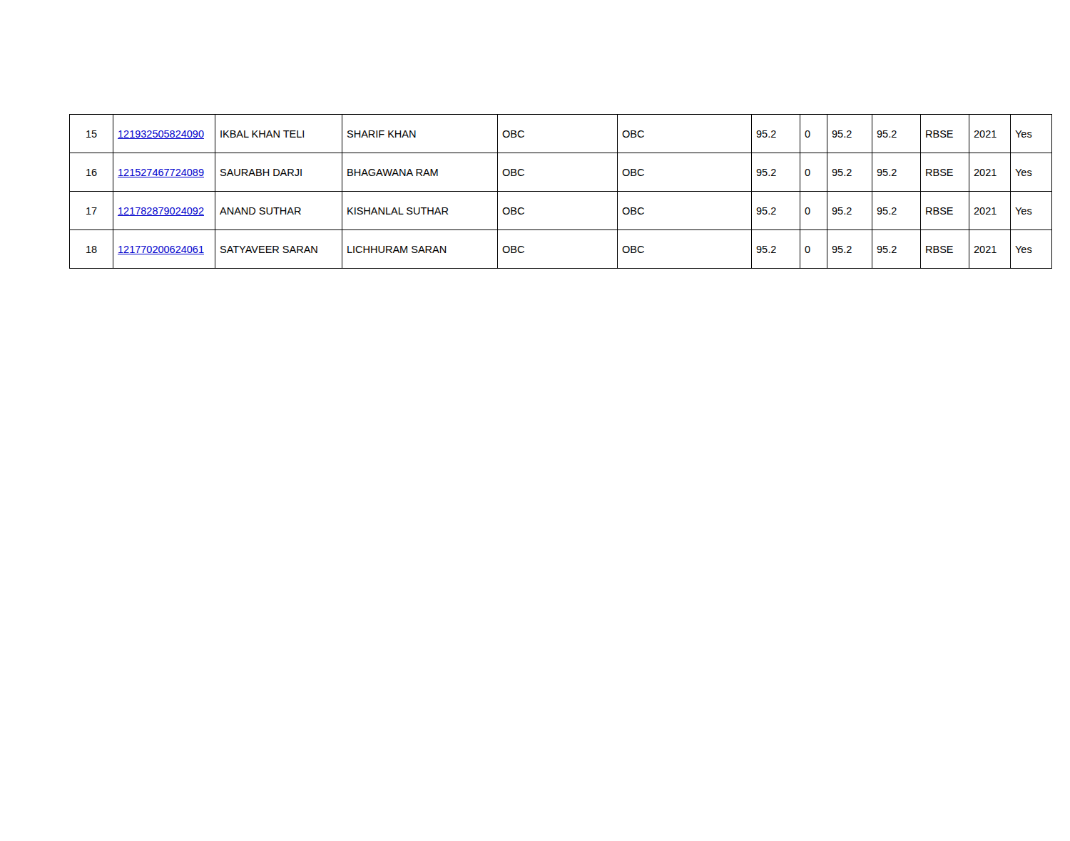| 15 | 121932505824090 | IKBAL KHAN TELI | SHARIF KHAN | OBC | OBC | 95.2 | 0 | 95.2 | 95.2 | RBSE | 2021 | Yes |
| 16 | 121527467724089 | SAURABH DARJI | BHAGAWANA RAM | OBC | OBC | 95.2 | 0 | 95.2 | 95.2 | RBSE | 2021 | Yes |
| 17 | 121782879024092 | ANAND SUTHAR | KISHANLAL SUTHAR | OBC | OBC | 95.2 | 0 | 95.2 | 95.2 | RBSE | 2021 | Yes |
| 18 | 121770200624061 | SATYAVEER SARAN | LICHHURAM SARAN | OBC | OBC | 95.2 | 0 | 95.2 | 95.2 | RBSE | 2021 | Yes |